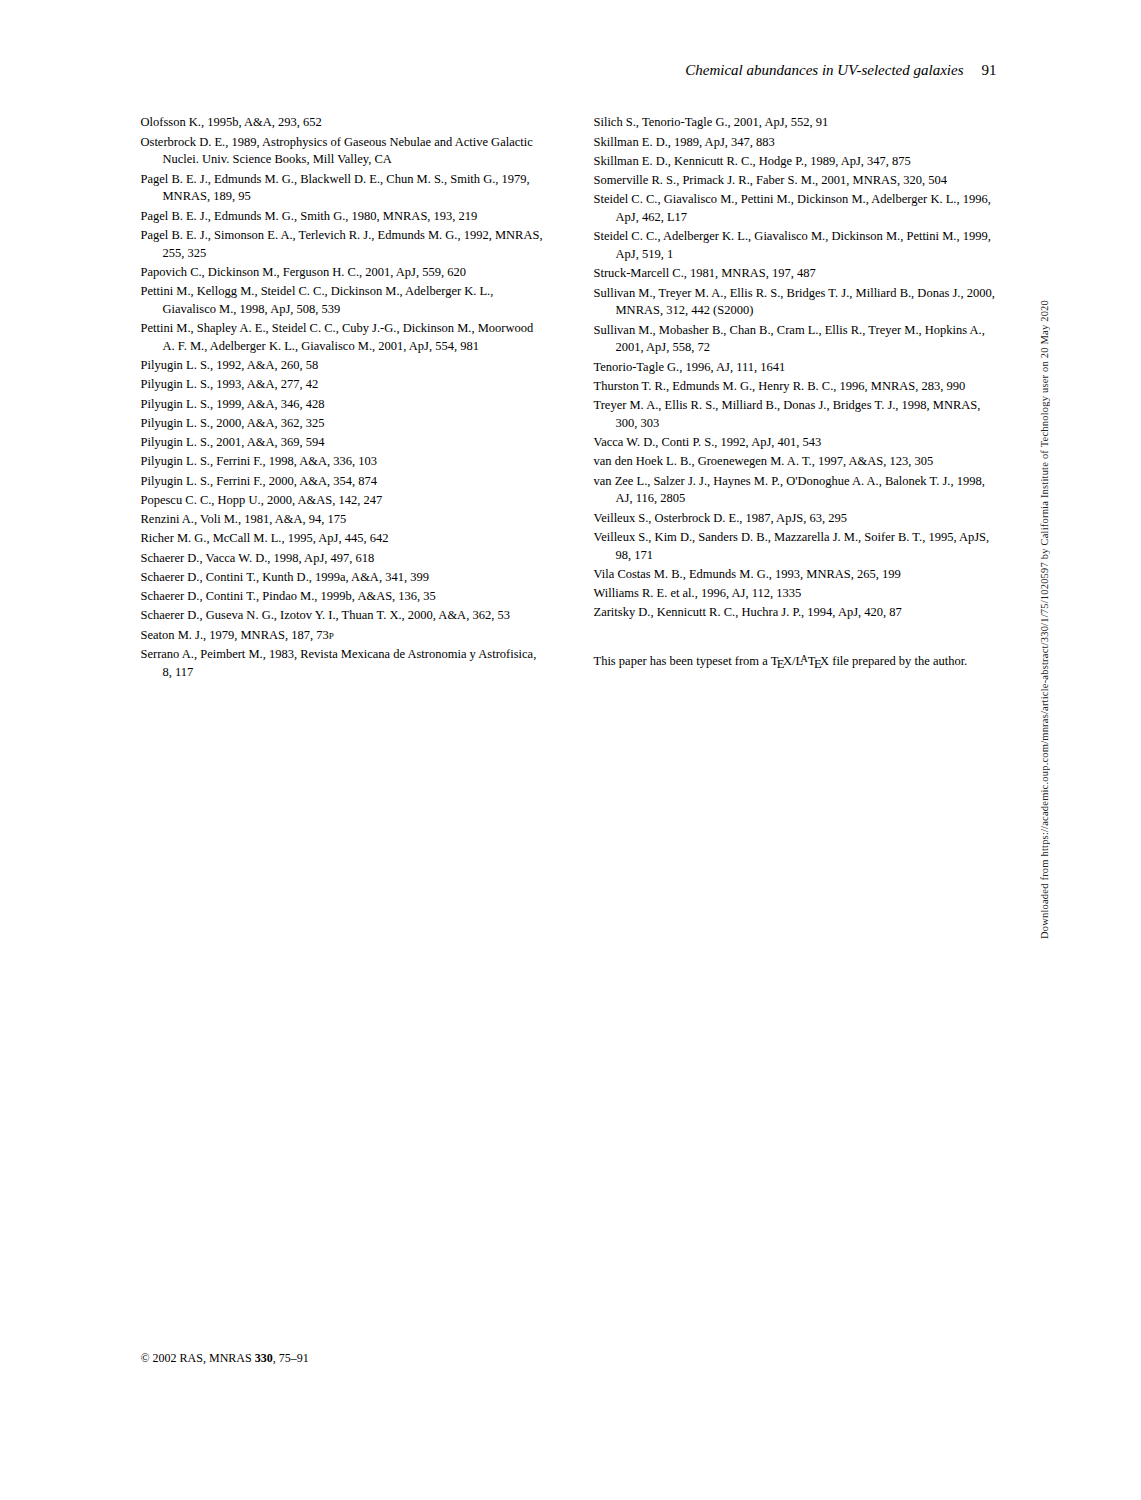Chemical abundances in UV-selected galaxies91
Olofsson K., 1995b, A&A, 293, 652
Osterbrock D. E., 1989, Astrophysics of Gaseous Nebulae and Active Galactic Nuclei. Univ. Science Books, Mill Valley, CA
Pagel B. E. J., Edmunds M. G., Blackwell D. E., Chun M. S., Smith G., 1979, MNRAS, 189, 95
Pagel B. E. J., Edmunds M. G., Smith G., 1980, MNRAS, 193, 219
Pagel B. E. J., Simonson E. A., Terlevich R. J., Edmunds M. G., 1992, MNRAS, 255, 325
Papovich C., Dickinson M., Ferguson H. C., 2001, ApJ, 559, 620
Pettini M., Kellogg M., Steidel C. C., Dickinson M., Adelberger K. L., Giavalisco M., 1998, ApJ, 508, 539
Pettini M., Shapley A. E., Steidel C. C., Cuby J.-G., Dickinson M., Moorwood A. F. M., Adelberger K. L., Giavalisco M., 2001, ApJ, 554, 981
Pilyugin L. S., 1992, A&A, 260, 58
Pilyugin L. S., 1993, A&A, 277, 42
Pilyugin L. S., 1999, A&A, 346, 428
Pilyugin L. S., 2000, A&A, 362, 325
Pilyugin L. S., 2001, A&A, 369, 594
Pilyugin L. S., Ferrini F., 1998, A&A, 336, 103
Pilyugin L. S., Ferrini F., 2000, A&A, 354, 874
Popescu C. C., Hopp U., 2000, A&AS, 142, 247
Renzini A., Voli M., 1981, A&A, 94, 175
Richer M. G., McCall M. L., 1995, ApJ, 445, 642
Schaerer D., Vacca W. D., 1998, ApJ, 497, 618
Schaerer D., Contini T., Kunth D., 1999a, A&A, 341, 399
Schaerer D., Contini T., Pindao M., 1999b, A&AS, 136, 35
Schaerer D., Guseva N. G., Izotov Y. I., Thuan T. X., 2000, A&A, 362, 53
Seaton M. J., 1979, MNRAS, 187, 73p
Serrano A., Peimbert M., 1983, Revista Mexicana de Astronomia y Astrofisica, 8, 117
Silich S., Tenorio-Tagle G., 2001, ApJ, 552, 91
Skillman E. D., 1989, ApJ, 347, 883
Skillman E. D., Kennicutt R. C., Hodge P., 1989, ApJ, 347, 875
Somerville R. S., Primack J. R., Faber S. M., 2001, MNRAS, 320, 504
Steidel C. C., Giavalisco M., Pettini M., Dickinson M., Adelberger K. L., 1996, ApJ, 462, L17
Steidel C. C., Adelberger K. L., Giavalisco M., Dickinson M., Pettini M., 1999, ApJ, 519, 1
Struck-Marcell C., 1981, MNRAS, 197, 487
Sullivan M., Treyer M. A., Ellis R. S., Bridges T. J., Milliard B., Donas J., 2000, MNRAS, 312, 442 (S2000)
Sullivan M., Mobasher B., Chan B., Cram L., Ellis R., Treyer M., Hopkins A., 2001, ApJ, 558, 72
Tenorio-Tagle G., 1996, AJ, 111, 1641
Thurston T. R., Edmunds M. G., Henry R. B. C., 1996, MNRAS, 283, 990
Treyer M. A., Ellis R. S., Milliard B., Donas J., Bridges T. J., 1998, MNRAS, 300, 303
Vacca W. D., Conti P. S., 1992, ApJ, 401, 543
van den Hoek L. B., Groenewegen M. A. T., 1997, A&AS, 123, 305
van Zee L., Salzer J. J., Haynes M. P., O'Donoghue A. A., Balonek T. J., 1998, AJ, 116, 2805
Veilleux S., Osterbrock D. E., 1987, ApJS, 63, 295
Veilleux S., Kim D., Sanders D. B., Mazzarella J. M., Soifer B. T., 1995, ApJS, 98, 171
Vila Costas M. B., Edmunds M. G., 1993, MNRAS, 265, 199
Williams R. E. et al., 1996, AJ, 112, 1335
Zaritsky D., Kennicutt R. C., Huchra J. P., 1994, ApJ, 420, 87
This paper has been typeset from a TEX/LATEX file prepared by the author.
© 2002 RAS, MNRAS 330, 75–91
Downloaded from https://academic.oup.com/mnras/article-abstract/330/1/75/1020597 by California Institute of Technology user on 20 May 2020